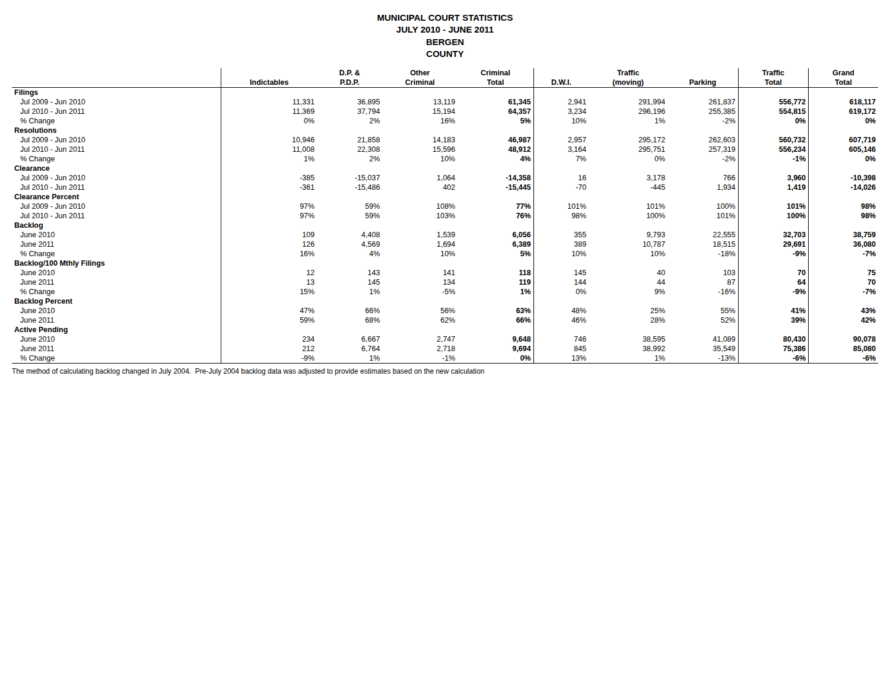MUNICIPAL COURT STATISTICS
JULY 2010 - JUNE 2011
BERGEN
COUNTY
| | | D.P. & | Other | Criminal | | Traffic | | Traffic | Grand |
| --- | --- | --- | --- | --- | --- | --- | --- | --- | --- |
| | Indictables | P.D.P. | Criminal | Total | D.W.I. | (moving) | Parking | Total | Total |
| Filings | | | | | | | | | |
| Jul 2009 - Jun 2010 | 11,331 | 36,895 | 13,119 | 61,345 | 2,941 | 291,994 | 261,837 | 556,772 | 618,117 |
| Jul 2010 - Jun 2011 | 11,369 | 37,794 | 15,194 | 64,357 | 3,234 | 296,196 | 255,385 | 554,815 | 619,172 |
| % Change | 0% | 2% | 16% | 5% | 10% | 1% | -2% | 0% | 0% |
| Resolutions | | | | | | | | | |
| Jul 2009 - Jun 2010 | 10,946 | 21,858 | 14,183 | 46,987 | 2,957 | 295,172 | 262,603 | 560,732 | 607,719 |
| Jul 2010 - Jun 2011 | 11,008 | 22,308 | 15,596 | 48,912 | 3,164 | 295,751 | 257,319 | 556,234 | 605,146 |
| % Change | 1% | 2% | 10% | 4% | 7% | 0% | -2% | -1% | 0% |
| Clearance | | | | | | | | | |
| Jul 2009 - Jun 2010 | -385 | -15,037 | 1,064 | -14,358 | 16 | 3,178 | 766 | 3,960 | -10,398 |
| Jul 2010 - Jun 2011 | -361 | -15,486 | 402 | -15,445 | -70 | -445 | 1,934 | 1,419 | -14,026 |
| Clearance Percent | | | | | | | | | |
| Jul 2009 - Jun 2010 | 97% | 59% | 108% | 77% | 101% | 101% | 100% | 101% | 98% |
| Jul 2010 - Jun 2011 | 97% | 59% | 103% | 76% | 98% | 100% | 101% | 100% | 98% |
| Backlog | | | | | | | | | |
| June 2010 | 109 | 4,408 | 1,539 | 6,056 | 355 | 9,793 | 22,555 | 32,703 | 38,759 |
| June 2011 | 126 | 4,569 | 1,694 | 6,389 | 389 | 10,787 | 18,515 | 29,691 | 36,080 |
| % Change | 16% | 4% | 10% | 5% | 10% | 10% | -18% | -9% | -7% |
| Backlog/100 Mthly Filings | | | | | | | | | |
| June 2010 | 12 | 143 | 141 | 118 | 145 | 40 | 103 | 70 | 75 |
| June 2011 | 13 | 145 | 134 | 119 | 144 | 44 | 87 | 64 | 70 |
| % Change | 15% | 1% | -5% | 1% | 0% | 9% | -16% | -9% | -7% |
| Backlog Percent | | | | | | | | | |
| June 2010 | 47% | 66% | 56% | 63% | 48% | 25% | 55% | 41% | 43% |
| June 2011 | 59% | 68% | 62% | 66% | 46% | 28% | 52% | 39% | 42% |
| Active Pending | | | | | | | | | |
| June 2010 | 234 | 6,667 | 2,747 | 9,648 | 746 | 38,595 | 41,089 | 80,430 | 90,078 |
| June 2011 | 212 | 6,764 | 2,718 | 9,694 | 845 | 38,992 | 35,549 | 75,386 | 85,080 |
| % Change | -9% | 1% | -1% | 0% | 13% | 1% | -13% | -6% | -6% |
The method of calculating backlog changed in July 2004. Pre-July 2004 backlog data was adjusted to provide estimates based on the new calculation